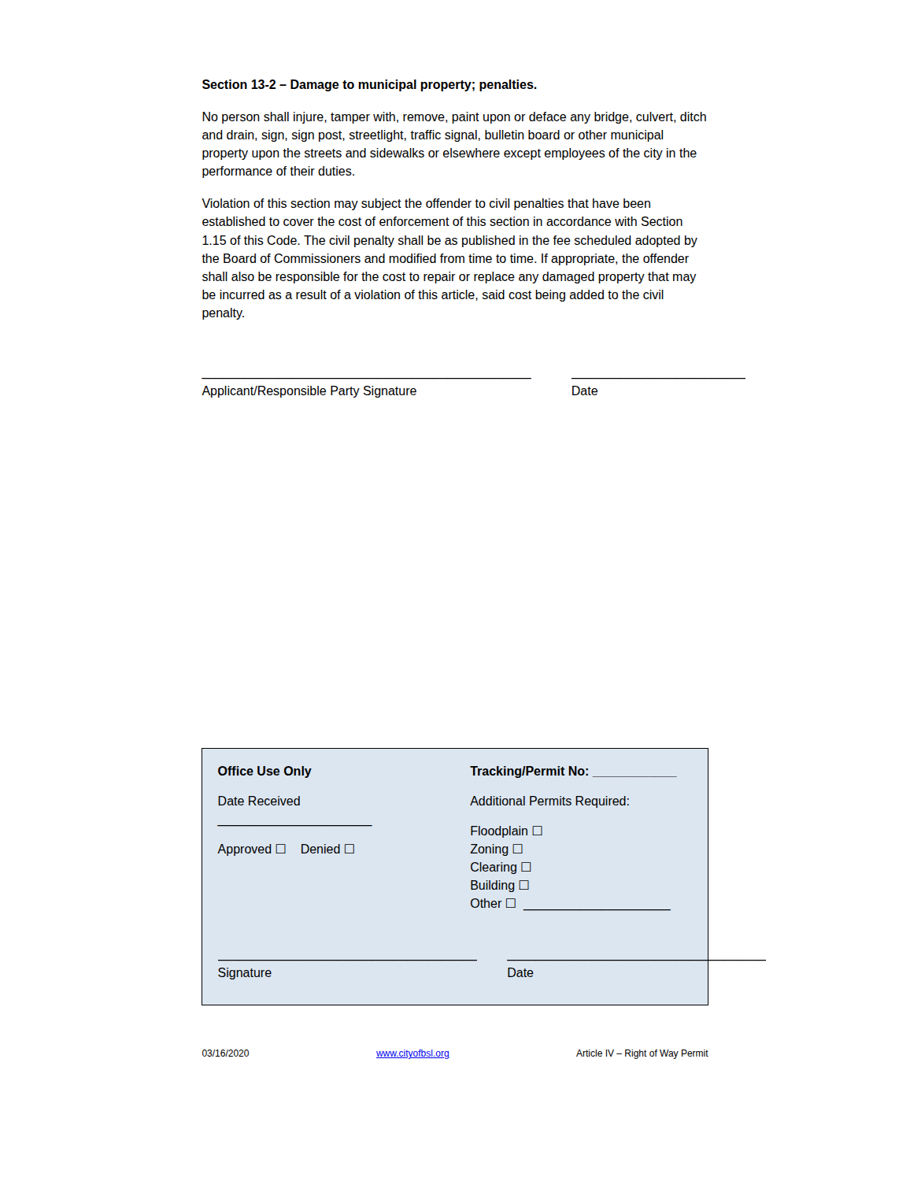Section 13-2 – Damage to municipal property; penalties.
No person shall injure, tamper with, remove, paint upon or deface any bridge, culvert, ditch and drain, sign, sign post, streetlight, traffic signal, bulletin board or other municipal property upon the streets and sidewalks or elsewhere except employees of the city in the performance of their duties.
Violation of this section may subject the offender to civil penalties that have been established to cover the cost of enforcement of this section in accordance with Section 1.15 of this Code. The civil penalty shall be as published in the fee scheduled adopted by the Board of Commissioners and modified from time to time. If appropriate, the offender shall also be responsible for the cost to repair or replace any damaged property that may be incurred as a result of a violation of this article, said cost being added to the civil penalty.
_______________________________________________ Applicant/Responsible Party Signature
_________________________ Date
Office Use Only
Date Received ______________________
Approved ☐ Denied ☐
Tracking/Permit No: ____________
Additional Permits Required:
Floodplain ☐
Zoning ☐
Clearing ☐
Building ☐
Other ☐ _____________________
_____________________________________ Signature
_____________________________________ Date
03/16/2020
www.cityofbsl.org
Article IV – Right of Way Permit